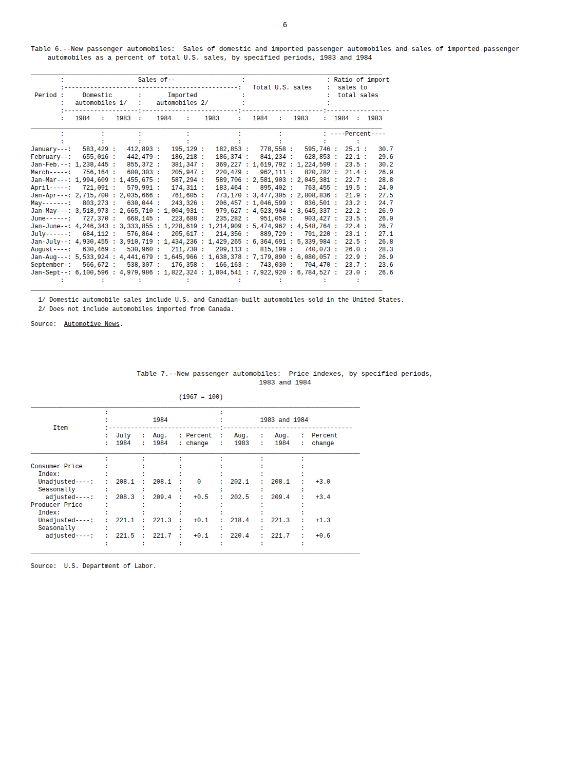6
Table 6.--New passenger automobiles: Sales of domestic and imported passenger automobiles and sales of imported passenger automobiles as a percent of total U.S. sales, by specified periods, 1983 and 1984
_______________________________________________________________________________________________
        :                    Sales of--                  :                      : Ratio of import
        :-----------------------------------------------:   Total U.S. sales    :  sales to
 Period :     Domestic       :       Imported            :                      :  total sales
        :   automobiles 1/   :    automobiles 2/         :                      :
        :--------------------:--------------------------:----------------------:-----------------
        :   1984   :   1983  :    1984    :    1983     :   1984   :   1983    :  1984  :  1983
_______________________________________________________________________________________________
        :          :         :            :             :          :           : ----Percent----
        :          :         :            :             :          :           :        :
January---:   583,429 :   412,893 :   195,129 :   182,853 :   778,558 :   595,746 :  25.1 :   30.7
February--:   655,016 :   442,479 :   186,218 :   186,374 :   841,234 :   628,853 :  22.1 :   29.6
Jan-Feb.--: 1,238,445 :   855,372 :   381,347 :   369,227 : 1,619,792 : 1,224,599 :  23.5 :   30.2
March-----:   756,164 :   600,303 :   205,947 :   220,479 :   962,111 :   820,782 :  21.4 :   26.9
Jan-Mar---: 1,994,609 : 1,455,675 :   587,294 :   589,706 : 2,581,903 : 2,045,381 :  22.7 :   28.8
April-----:   721,091 :   579,991 :   174,311 :   183,464 :   895,402 :   763,455 :  19.5 :   24.0
Jan-Apr---: 2,715,700 : 2,035,666 :   761,605 :   773,170 : 3,477,305 : 2,808,836 :  21.9 :   27.5
May-------:   803,273 :   630,044 :   243,326 :   206,457 : 1,046,599 :   836,501 :  23.2 :   24.7
Jan-May---: 3,518,973 : 2,665,710 : 1,004,931 :   979,627 : 4,523,904 : 3,645,337 :  22.2 :   26.9
June------:   727,370 :   668,145 :   223,688 :   235,282 :   951,058 :   903,427 :  23.5 :   26.0
Jan-June--: 4,246,343 : 3,333,855 : 1,228,619 : 1,214,909 : 5,474,962 : 4,548,764 :  22.4 :   26.7
July------:   684,112 :   576,864 :   205,617 :   214,356 :   889,729 :   791,220 :  23.1 :   27.1
Jan-July--: 4,930,455 : 3,910,719 : 1,434,236 : 1,429,265 : 6,364,691 : 5,339,984 :  22.5 :   26.8
August----:   630,469 :   530,960 :   211,730 :   209,113 :   815,199 :   740,073 :  26.0 :   28.3
Jan-Aug---: 5,533,924 : 4,441,679 : 1,645,966 : 1,638,378 : 7,179,890 : 6,080,057 :  22.9 :   26.9
September-:   566,672 :   538,307 :   176,358 :   166,163 :   743,030 :   704,470 :  23.7 :   23.6
Jan-Sept--: 6,100,596 : 4,979,986 : 1,822,324 : 1,804,541 : 7,922,920 : 6,784,527 :  23.0 :   26.6
        :          :         :            :             :          :           :        :
_______________________________________________________________________________________________
1/ Domestic automobile sales include U.S. and Canadian-built automobiles sold in the United States.
2/ Does not include automobiles imported from Canada.
Source: Automotive News.
Table 7.--New passenger automobiles: Price indexes, by specified periods,
1983 and 1984
                                        (1967 = 100)
_________________________________________________________________________________________
                    :                              :
                    :            1984              :          1983 and 1984
      Item          :------------------------------:-----------------------------------
                    :  July   :  Aug.   : Percent  :   Aug.   :   Aug.   :  Percent
                    :  1984   :  1984   : change   :   1983   :   1984   :  change
_________________________________________________________________________________________
                    :         :         :          :          :          :
Consumer Price      :         :         :          :          :          :
  Index:            :         :         :          :          :          :
  Unadjusted----:   :  208.1  :  208.1  :    0     :  202.1   :  208.1   :   +3.0
  Seasonally        :         :         :          :          :          :
    adjusted----:   :  208.3  :  209.4  :   +0.5   :  202.5   :  209.4   :   +3.4
Producer Price      :         :         :          :          :          :
  Index:            :         :         :          :          :          :
  Unadjusted----:   :  221.1  :  221.3  :   +0.1   :  218.4   :  221.3   :   +1.3
  Seasonally        :         :         :          :          :          :
    adjusted----:   :  221.5  :  221.7  :   +0.1   :  220.4   :  221.7   :   +0.6
                    :         :         :          :          :          :
_________________________________________________________________________________________
Source: U.S. Department of Labor.